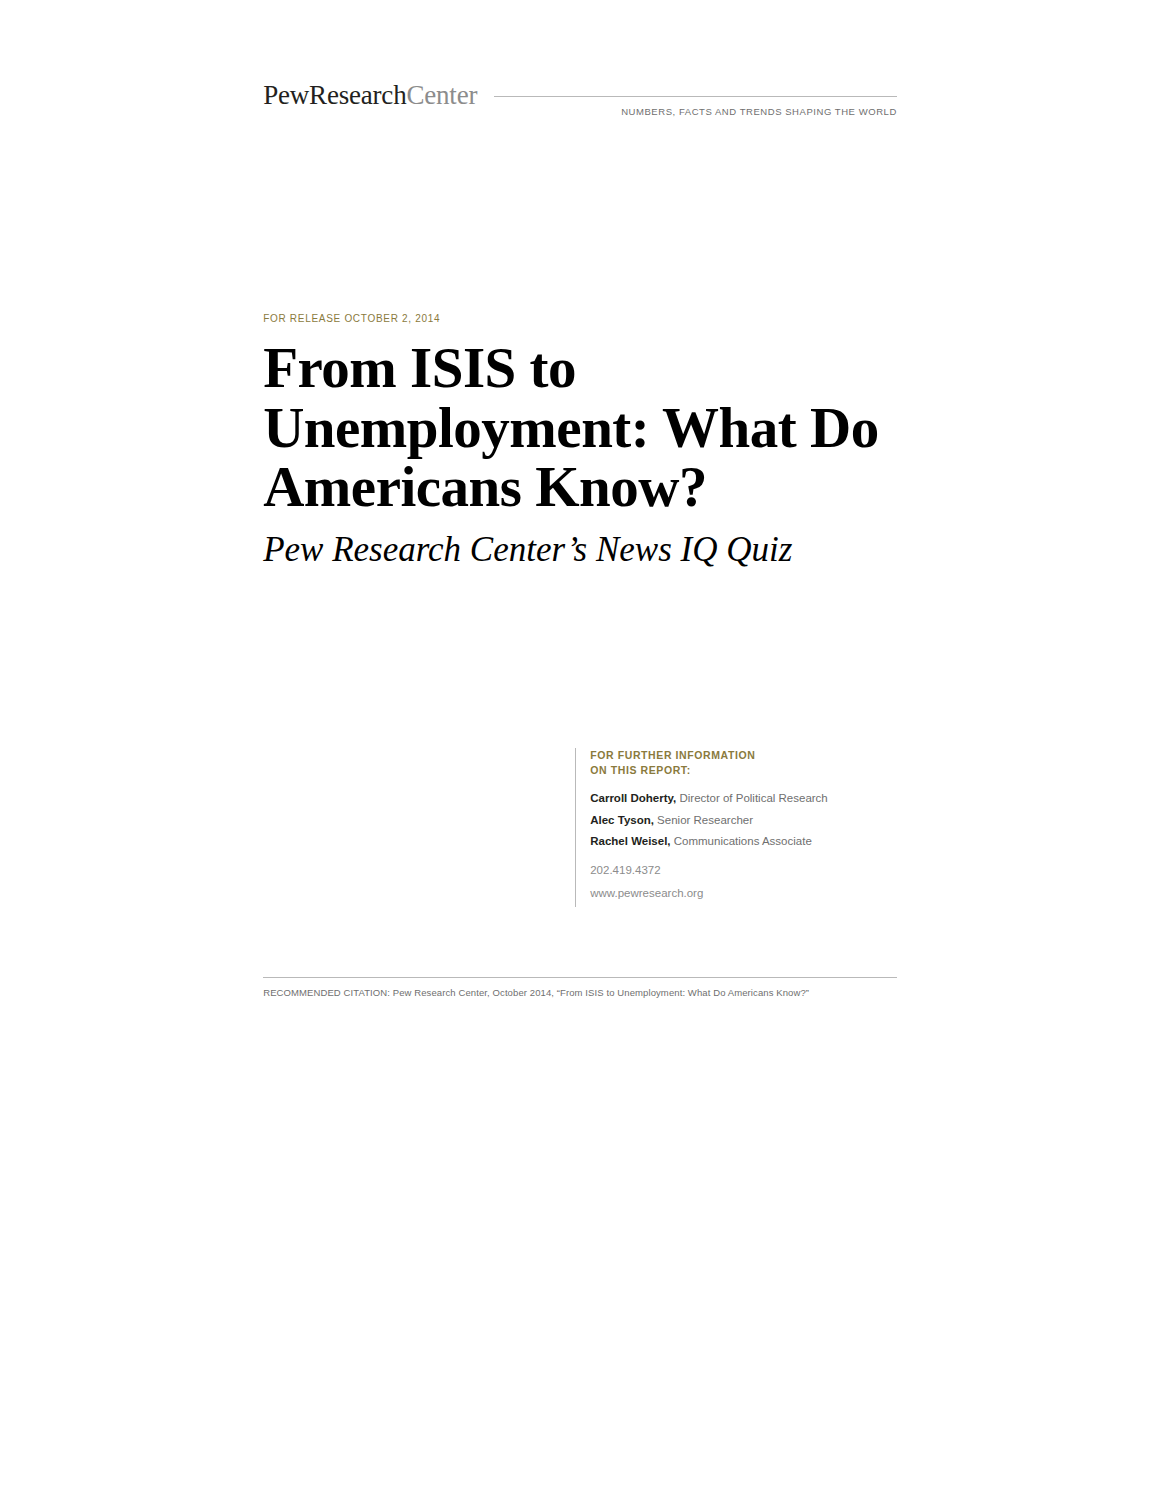Pew Research Center
Numbers, Facts and Trends Shaping the World
For release October 2, 2014
From ISIS to Unemployment: What Do Americans Know?
Pew Research Center’s News IQ Quiz
For further information
on this report:
Carroll Doherty, Director of Political Research
Alec Tyson, Senior Researcher
Rachel Weisel, Communications Associate
202.419.4372
www.pewresearch.org
RECOMMENDED CITATION: Pew Research Center, October 2014, “From ISIS to Unemployment: What Do Americans Know?”